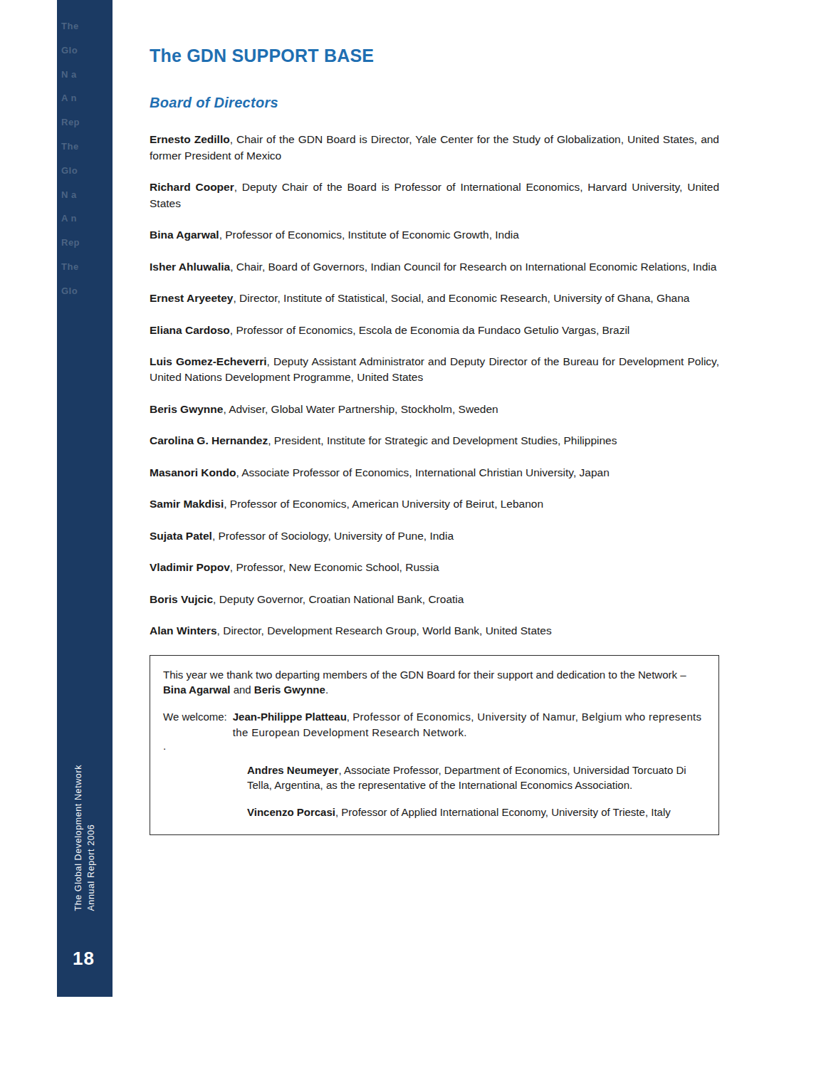The
Glo
N a
A n
Rep
The
Glo
N a
A n
Rep
The
Glo
The Global Development Network
Annual Report 2006
18
The GDN SUPPORT BASE
Board of Directors
Ernesto Zedillo, Chair of the GDN Board is Director, Yale Center for the Study of Globalization, United States, and former President of Mexico
Richard Cooper, Deputy Chair of the Board is Professor of International Economics, Harvard University, United States
Bina Agarwal, Professor of Economics, Institute of Economic Growth, India
Isher Ahluwalia, Chair, Board of Governors, Indian Council for Research on International Economic Relations, India
Ernest Aryeetey, Director, Institute of Statistical, Social, and Economic Research, University of Ghana, Ghana
Eliana Cardoso, Professor of Economics, Escola de Economia da Fundaco Getulio Vargas, Brazil
Luis Gomez-Echeverri, Deputy Assistant Administrator and Deputy Director of the Bureau for Development Policy, United Nations Development Programme, United States
Beris Gwynne, Adviser, Global Water Partnership, Stockholm, Sweden
Carolina G. Hernandez, President, Institute for Strategic and Development Studies, Philippines
Masanori Kondo, Associate Professor of Economics, International Christian University, Japan
Samir Makdisi, Professor of Economics, American University of Beirut, Lebanon
Sujata Patel, Professor of Sociology, University of Pune, India
Vladimir Popov, Professor, New Economic School, Russia
Boris Vujcic, Deputy Governor, Croatian National Bank, Croatia
Alan Winters, Director, Development Research Group, World Bank, United States
This year we thank two departing members of the GDN Board for their support and dedication to the Network – Bina Agarwal and Beris Gwynne.
We welcome:
Jean-Philippe Platteau, Professor of Economics, University of Namur, Belgium who represents the European Development Research Network.
.
Andres Neumeyer, Associate Professor, Department of Economics, Universidad Torcuato Di Tella, Argentina, as the representative of the International Economics Association.
Vincenzo Porcasi, Professor of Applied International Economy, University of Trieste, Italy